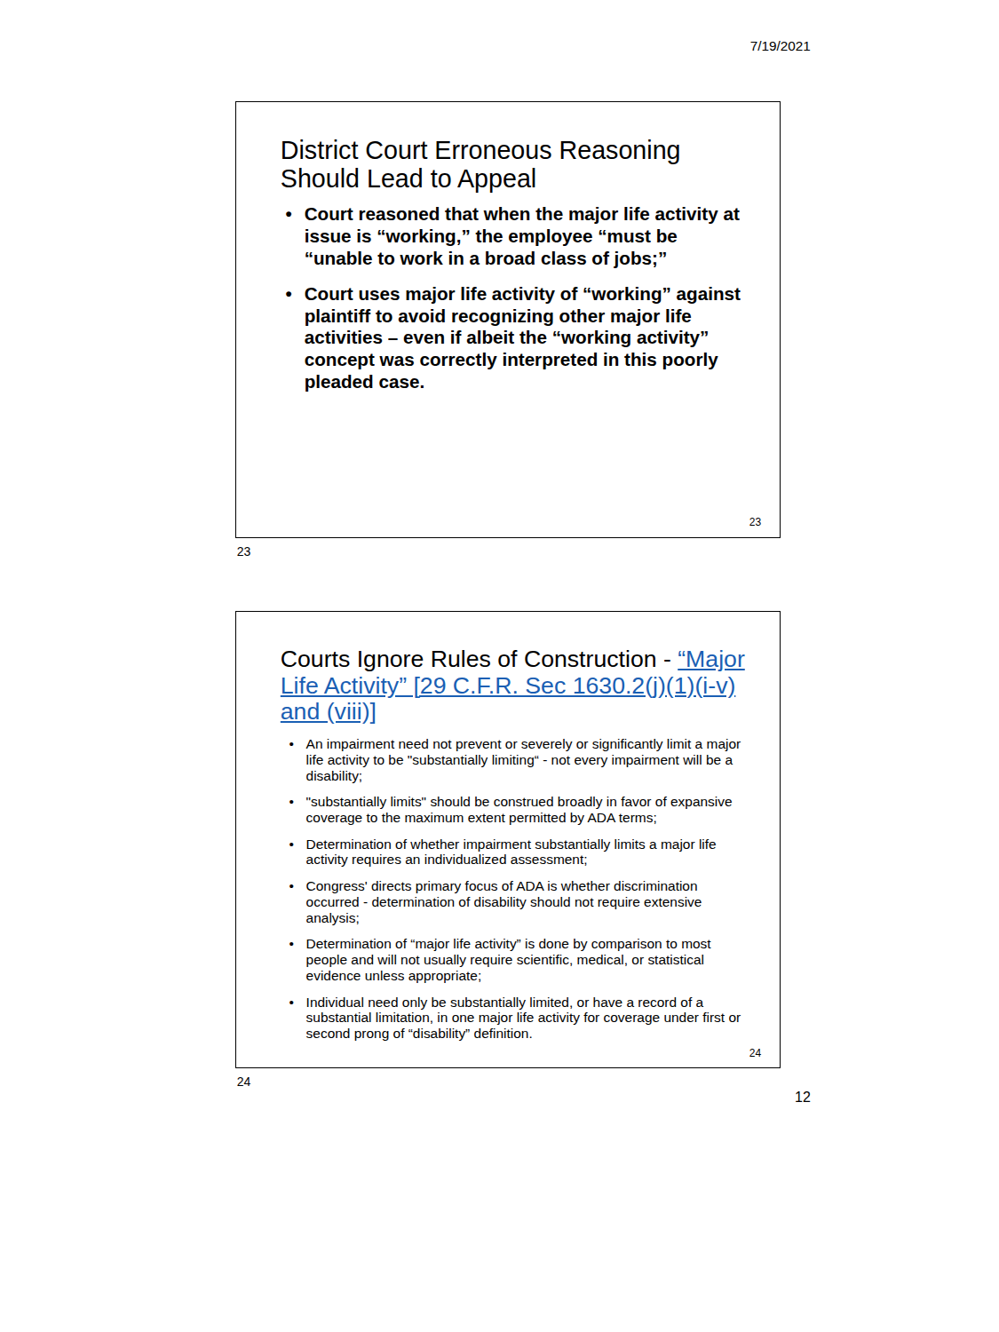7/19/2021
District Court Erroneous Reasoning Should Lead to Appeal
Court reasoned that when the major life activity at issue is “working,” the employee “must be “unable to work in a broad class of jobs;”
Court uses major life activity of “working” against plaintiff to avoid recognizing other major life activities – even if albeit the “working activity” concept was correctly interpreted in this poorly pleaded case.
23
23
Courts Ignore Rules of Construction - “Major Life Activity” [29 C.F.R. Sec 1630.2(j)(1)(i-v) and (viii)]
An impairment need not prevent or severely or significantly limit a major life activity to be "substantially limiting“ - not every impairment will be a disability;
"substantially limits" should be construed broadly in favor of expansive coverage to the maximum extent permitted by ADA terms;
Determination of whether impairment substantially limits a major life activity requires an individualized assessment;
Congress' directs primary focus of ADA is whether discrimination occurred - determination of disability should not require extensive analysis;
Determination of “major life activity” is done by comparison to most people and will not usually require scientific, medical, or statistical evidence unless appropriate;
Individual need only be substantially limited, or have a record of a substantial limitation, in one major life activity for coverage under first or second prong of “disability” definition.
24
24
12